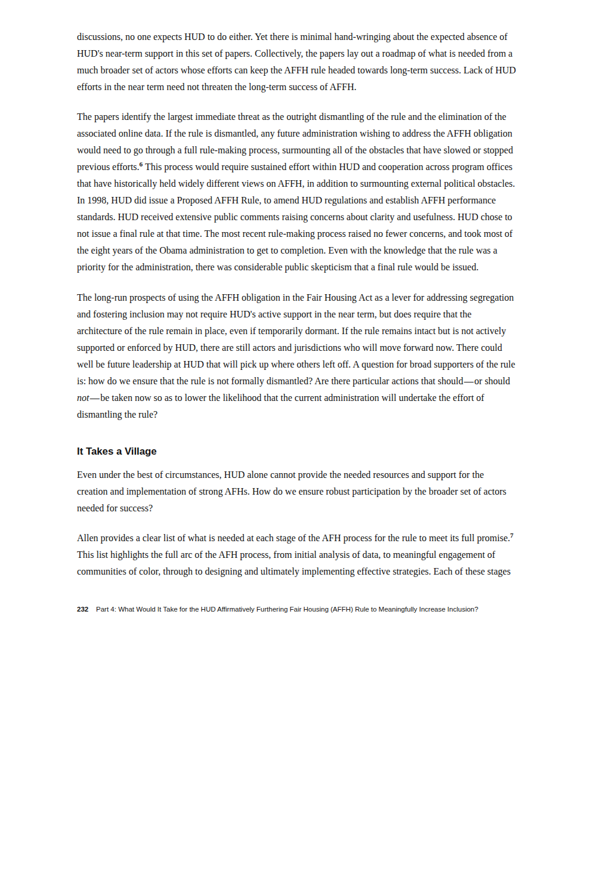discussions, no one expects HUD to do either. Yet there is minimal hand-wringing about the expected absence of HUD's near-term support in this set of papers. Collectively, the papers lay out a roadmap of what is needed from a much broader set of actors whose efforts can keep the AFFH rule headed towards long-term success. Lack of HUD efforts in the near term need not threaten the long-term success of AFFH.
The papers identify the largest immediate threat as the outright dismantling of the rule and the elimination of the associated online data. If the rule is dismantled, any future administration wishing to address the AFFH obligation would need to go through a full rule-making process, surmounting all of the obstacles that have slowed or stopped previous efforts.6 This process would require sustained effort within HUD and cooperation across program offices that have historically held widely different views on AFFH, in addition to surmounting external political obstacles. In 1998, HUD did issue a Proposed AFFH Rule, to amend HUD regulations and establish AFFH performance standards. HUD received extensive public comments raising concerns about clarity and usefulness. HUD chose to not issue a final rule at that time. The most recent rule-making process raised no fewer concerns, and took most of the eight years of the Obama administration to get to completion. Even with the knowledge that the rule was a priority for the administration, there was considerable public skepticism that a final rule would be issued.
The long-run prospects of using the AFFH obligation in the Fair Housing Act as a lever for addressing segregation and fostering inclusion may not require HUD's active support in the near term, but does require that the architecture of the rule remain in place, even if temporarily dormant. If the rule remains intact but is not actively supported or enforced by HUD, there are still actors and jurisdictions who will move forward now. There could well be future leadership at HUD that will pick up where others left off. A question for broad supporters of the rule is: how do we ensure that the rule is not formally dismantled? Are there particular actions that should — or should not — be taken now so as to lower the likelihood that the current administration will undertake the effort of dismantling the rule?
It Takes a Village
Even under the best of circumstances, HUD alone cannot provide the needed resources and support for the creation and implementation of strong AFHs. How do we ensure robust participation by the broader set of actors needed for success?
Allen provides a clear list of what is needed at each stage of the AFH process for the rule to meet its full promise.7 This list highlights the full arc of the AFH process, from initial analysis of data, to meaningful engagement of communities of color, through to designing and ultimately implementing effective strategies. Each of these stages
232 Part 4: What Would It Take for the HUD Affirmatively Furthering Fair Housing (AFFH) Rule to Meaningfully Increase Inclusion?